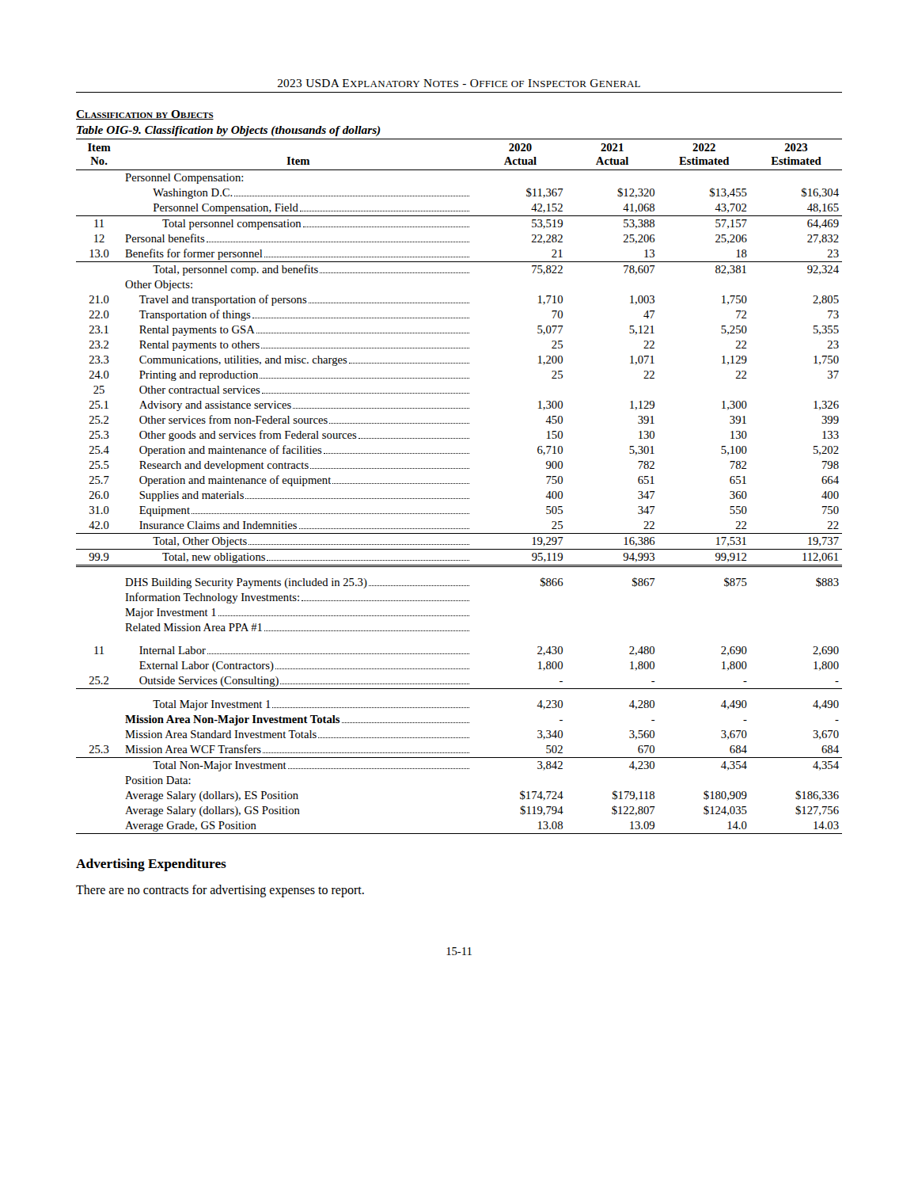2023 USDA EXPLANATORY NOTES - OFFICE OF INSPECTOR GENERAL
Classification by Objects
Table OIG-9. Classification by Objects (thousands of dollars)
| Item No. | Item | 2020 Actual | 2021 Actual | 2022 Estimated | 2023 Estimated |
| --- | --- | --- | --- | --- | --- |
| | Personnel Compensation: | | | | |
| | Washington D.C. | $11,367 | $12,320 | $13,455 | $16,304 |
| | Personnel Compensation, Field | 42,152 | 41,068 | 43,702 | 48,165 |
| 11 | Total personnel compensation | 53,519 | 53,388 | 57,157 | 64,469 |
| 12 | Personal benefits | 22,282 | 25,206 | 25,206 | 27,832 |
| 13.0 | Benefits for former personnel | 21 | 13 | 18 | 23 |
| | Total, personnel comp. and benefits | 75,822 | 78,607 | 82,381 | 92,324 |
| | Other Objects: | | | | |
| 21.0 | Travel and transportation of persons | 1,710 | 1,003 | 1,750 | 2,805 |
| 22.0 | Transportation of things | 70 | 47 | 72 | 73 |
| 23.1 | Rental payments to GSA | 5,077 | 5,121 | 5,250 | 5,355 |
| 23.2 | Rental payments to others | 25 | 22 | 22 | 23 |
| 23.3 | Communications, utilities, and misc. charges | 1,200 | 1,071 | 1,129 | 1,750 |
| 24.0 | Printing and reproduction | 25 | 22 | 22 | 37 |
| 25 | Other contractual services | | | | |
| 25.1 | Advisory and assistance services | 1,300 | 1,129 | 1,300 | 1,326 |
| 25.2 | Other services from non-Federal sources | 450 | 391 | 391 | 399 |
| 25.3 | Other goods and services from Federal sources | 150 | 130 | 130 | 133 |
| 25.4 | Operation and maintenance of facilities | 6,710 | 5,301 | 5,100 | 5,202 |
| 25.5 | Research and development contracts | 900 | 782 | 782 | 798 |
| 25.7 | Operation and maintenance of equipment | 750 | 651 | 651 | 664 |
| 26.0 | Supplies and materials | 400 | 347 | 360 | 400 |
| 31.0 | Equipment | 505 | 347 | 550 | 750 |
| 42.0 | Insurance Claims and Indemnities | 25 | 22 | 22 | 22 |
| | Total, Other Objects | 19,297 | 16,386 | 17,531 | 19,737 |
| 99.9 | Total, new obligations | 95,119 | 94,993 | 99,912 | 112,061 |
| | DHS Building Security Payments (included in 25.3) | $866 | $867 | $875 | $883 |
| | Information Technology Investments: | | | | |
| | Major Investment 1 | | | | |
| | Related Mission Area PPA #1 | | | | |
| 11 | Internal Labor | 2,430 | 2,480 | 2,690 | 2,690 |
| | External Labor (Contractors) | 1,800 | 1,800 | 1,800 | 1,800 |
| 25.2 | Outside Services (Consulting) | - | - | - | - |
| | Total Major Investment 1 | 4,230 | 4,280 | 4,490 | 4,490 |
| | Mission Area Non-Major Investment Totals | - | - | - | - |
| | Mission Area Standard Investment Totals | 3,340 | 3,560 | 3,670 | 3,670 |
| 25.3 | Mission Area WCF Transfers | 502 | 670 | 684 | 684 |
| | Total Non-Major Investment | 3,842 | 4,230 | 4,354 | 4,354 |
| | Position Data: | | | | |
| | Average Salary (dollars), ES Position | $174,724 | $179,118 | $180,909 | $186,336 |
| | Average Salary (dollars), GS Position | $119,794 | $122,807 | $124,035 | $127,756 |
| | Average Grade, GS Position | 13.08 | 13.09 | 14.0 | 14.03 |
Advertising Expenditures
There are no contracts for advertising expenses to report.
15-11